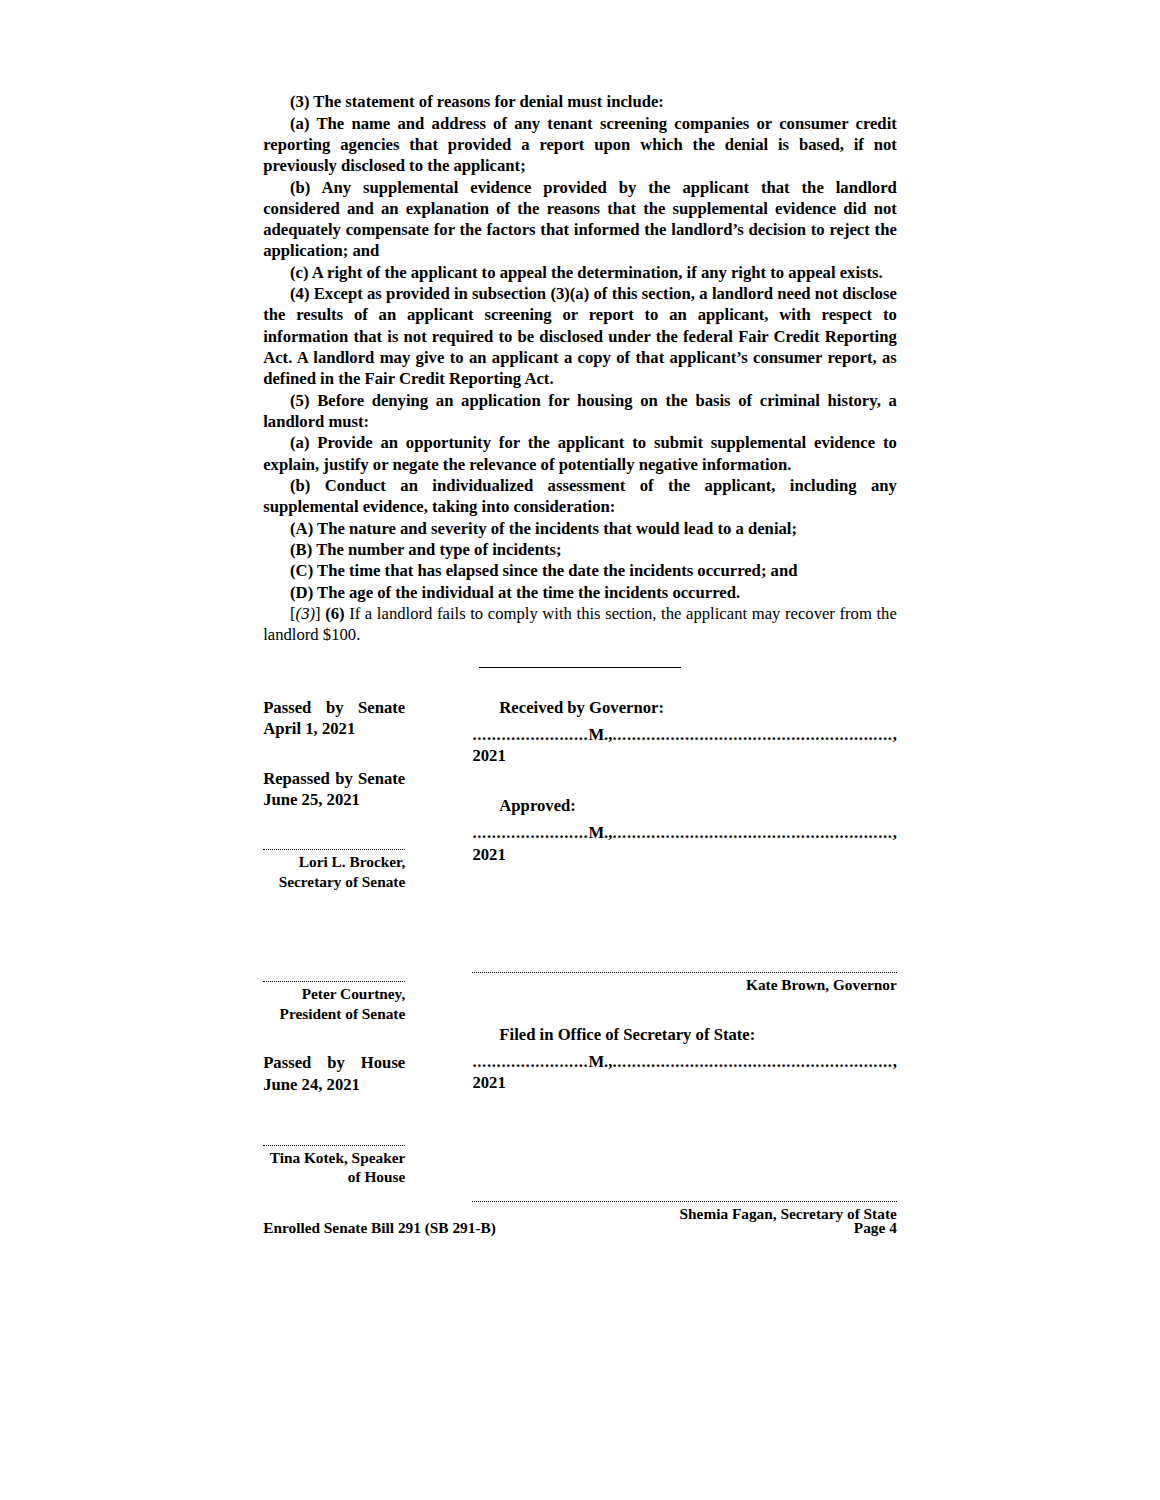(3) The statement of reasons for denial must include:
(a) The name and address of any tenant screening companies or consumer credit reporting agencies that provided a report upon which the denial is based, if not previously disclosed to the applicant;
(b) Any supplemental evidence provided by the applicant that the landlord considered and an explanation of the reasons that the supplemental evidence did not adequately compensate for the factors that informed the landlord’s decision to reject the application; and
(c) A right of the applicant to appeal the determination, if any right to appeal exists.
(4) Except as provided in subsection (3)(a) of this section, a landlord need not disclose the results of an applicant screening or report to an applicant, with respect to information that is not required to be disclosed under the federal Fair Credit Reporting Act. A landlord may give to an applicant a copy of that applicant’s consumer report, as defined in the Fair Credit Reporting Act.
(5) Before denying an application for housing on the basis of criminal history, a landlord must:
(a) Provide an opportunity for the applicant to submit supplemental evidence to explain, justify or negate the relevance of potentially negative information.
(b) Conduct an individualized assessment of the applicant, including any supplemental evidence, taking into consideration:
(A) The nature and severity of the incidents that would lead to a denial;
(B) The number and type of incidents;
(C) The time that has elapsed since the date the incidents occurred; and
(D) The age of the individual at the time the incidents occurred.
[(3)] (6) If a landlord fails to comply with this section, the applicant may recover from the landlord $100.
| Passed by Senate April 1, 2021 Repassed by Senate June 25, 2021 Lori L. Brocker, Secretary of Senate Peter Courtney, President of Senate Passed by House June 24, 2021 Tina Kotek, Speaker of House | Received by Governor: ........................ M., .......................................................... , 2021 Approved: ........................ M., .......................................................... , 2021 Kate Brown, Governor Filed in Office of Secretary of State: ........................ M., .......................................................... , 2021 Shemia Fagan, Secretary of State |
Enrolled Senate Bill 291 (SB 291-B) Page 4